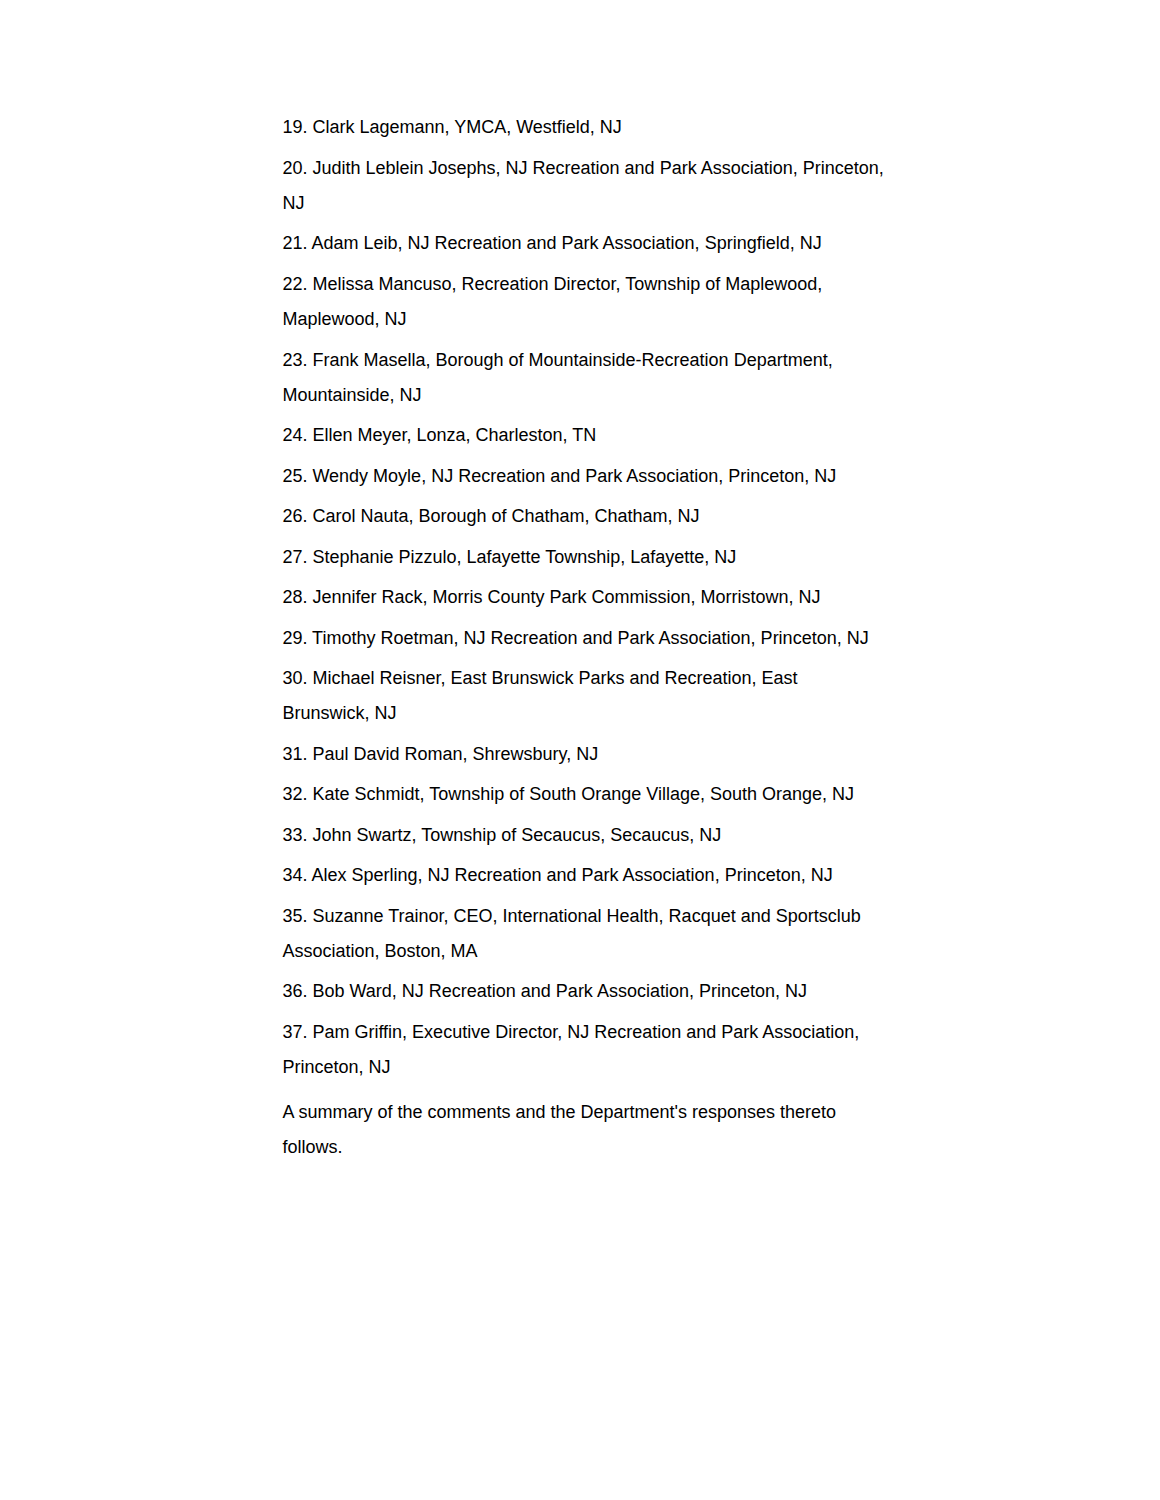19. Clark Lagemann, YMCA, Westfield, NJ
20. Judith Leblein Josephs, NJ Recreation and Park Association, Princeton, NJ
21. Adam Leib, NJ Recreation and Park Association, Springfield, NJ
22. Melissa Mancuso, Recreation Director, Township of Maplewood, Maplewood, NJ
23. Frank Masella, Borough of Mountainside-Recreation Department, Mountainside, NJ
24. Ellen Meyer, Lonza, Charleston, TN
25. Wendy Moyle, NJ Recreation and Park Association, Princeton, NJ
26. Carol Nauta, Borough of Chatham, Chatham, NJ
27. Stephanie Pizzulo, Lafayette Township, Lafayette, NJ
28. Jennifer Rack, Morris County Park Commission, Morristown, NJ
29. Timothy Roetman, NJ Recreation and Park Association, Princeton, NJ
30. Michael Reisner, East Brunswick Parks and Recreation, East Brunswick, NJ
31. Paul David Roman, Shrewsbury, NJ
32. Kate Schmidt, Township of South Orange Village, South Orange, NJ
33. John Swartz, Township of Secaucus, Secaucus, NJ
34. Alex Sperling, NJ Recreation and Park Association, Princeton, NJ
35. Suzanne Trainor, CEO, International Health, Racquet and Sportsclub Association, Boston, MA
36. Bob Ward, NJ Recreation and Park Association, Princeton, NJ
37. Pam Griffin, Executive Director, NJ Recreation and Park Association, Princeton, NJ
A summary of the comments and the Department's responses thereto follows.